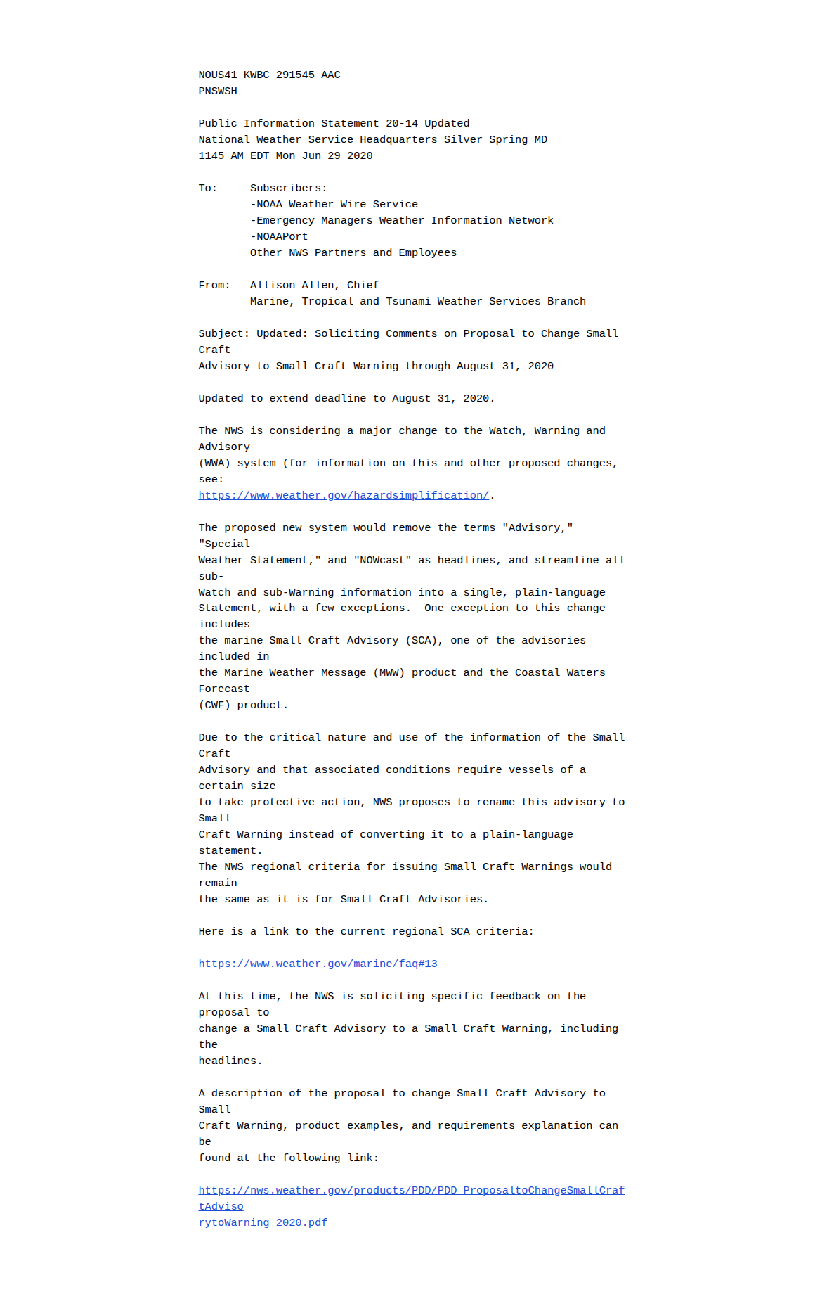NOUS41 KWBC 291545 AAC
PNSWSH

Public Information Statement 20-14 Updated
National Weather Service Headquarters Silver Spring MD
1145 AM EDT Mon Jun 29 2020

To:     Subscribers:
        -NOAA Weather Wire Service
        -Emergency Managers Weather Information Network
        -NOAAPort
        Other NWS Partners and Employees

From:   Allison Allen, Chief
        Marine, Tropical and Tsunami Weather Services Branch

Subject: Updated: Soliciting Comments on Proposal to Change Small Craft
Advisory to Small Craft Warning through August 31, 2020

Updated to extend deadline to August 31, 2020.

The NWS is considering a major change to the Watch, Warning and Advisory
(WWA) system (for information on this and other proposed changes, see:
https://www.weather.gov/hazardsimplification/.

The proposed new system would remove the terms "Advisory," "Special
Weather Statement," and "NOWcast" as headlines, and streamline all sub-
Watch and sub-Warning information into a single, plain-language
Statement, with a few exceptions.  One exception to this change includes
the marine Small Craft Advisory (SCA), one of the advisories included in
the Marine Weather Message (MWW) product and the Coastal Waters Forecast
(CWF) product.

Due to the critical nature and use of the information of the Small Craft
Advisory and that associated conditions require vessels of a certain size
to take protective action, NWS proposes to rename this advisory to Small
Craft Warning instead of converting it to a plain-language statement.
The NWS regional criteria for issuing Small Craft Warnings would remain
the same as it is for Small Craft Advisories.

Here is a link to the current regional SCA criteria:

https://www.weather.gov/marine/faq#13

At this time, the NWS is soliciting specific feedback on the proposal to
change a Small Craft Advisory to a Small Craft Warning, including the
headlines.

A description of the proposal to change Small Craft Advisory to Small
Craft Warning, product examples, and requirements explanation can be
found at the following link:

https://nws.weather.gov/products/PDD/PDD_ProposaltoChangeSmallCraftAdviso
rytoWarning_2020.pdf